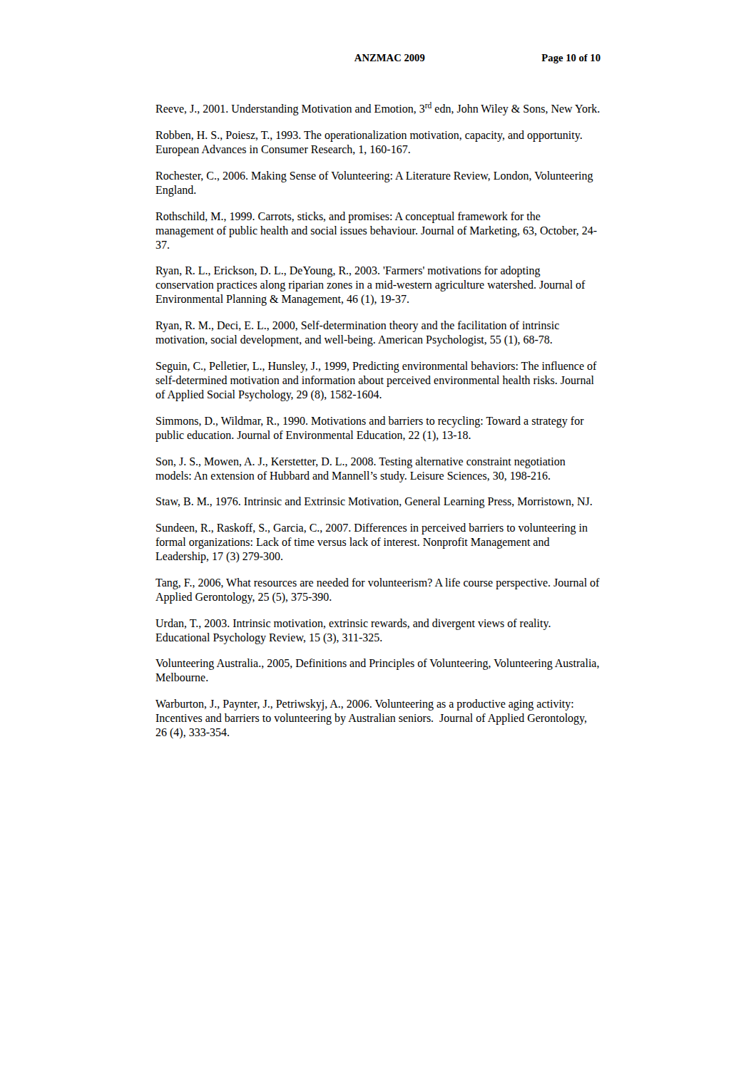ANZMAC 2009 Page 10 of 10
Reeve, J., 2001. Understanding Motivation and Emotion, 3rd edn, John Wiley & Sons, New York.
Robben, H. S., Poiesz, T., 1993. The operationalization motivation, capacity, and opportunity. European Advances in Consumer Research, 1, 160-167.
Rochester, C., 2006. Making Sense of Volunteering: A Literature Review, London, Volunteering England.
Rothschild, M., 1999. Carrots, sticks, and promises: A conceptual framework for the management of public health and social issues behaviour. Journal of Marketing, 63, October, 24-37.
Ryan, R. L., Erickson, D. L., DeYoung, R., 2003. 'Farmers' motivations for adopting conservation practices along riparian zones in a mid-western agriculture watershed. Journal of Environmental Planning & Management, 46 (1), 19-37.
Ryan, R. M., Deci, E. L., 2000, Self-determination theory and the facilitation of intrinsic motivation, social development, and well-being. American Psychologist, 55 (1), 68-78.
Seguin, C., Pelletier, L., Hunsley, J., 1999, Predicting environmental behaviors: The influence of self-determined motivation and information about perceived environmental health risks. Journal of Applied Social Psychology, 29 (8), 1582-1604.
Simmons, D., Wildmar, R., 1990. Motivations and barriers to recycling: Toward a strategy for public education. Journal of Environmental Education, 22 (1), 13-18.
Son, J. S., Mowen, A. J., Kerstetter, D. L., 2008. Testing alternative constraint negotiation models: An extension of Hubbard and Mannell’s study. Leisure Sciences, 30, 198-216.
Staw, B. M., 1976. Intrinsic and Extrinsic Motivation, General Learning Press, Morristown, NJ.
Sundeen, R., Raskoff, S., Garcia, C., 2007. Differences in perceived barriers to volunteering in formal organizations: Lack of time versus lack of interest. Nonprofit Management and Leadership, 17 (3) 279-300.
Tang, F., 2006, What resources are needed for volunteerism? A life course perspective. Journal of Applied Gerontology, 25 (5), 375-390.
Urdan, T., 2003. Intrinsic motivation, extrinsic rewards, and divergent views of reality. Educational Psychology Review, 15 (3), 311-325.
Volunteering Australia., 2005, Definitions and Principles of Volunteering, Volunteering Australia, Melbourne.
Warburton, J., Paynter, J., Petriwskyj, A., 2006. Volunteering as a productive aging activity: Incentives and barriers to volunteering by Australian seniors. Journal of Applied Gerontology, 26 (4), 333-354.